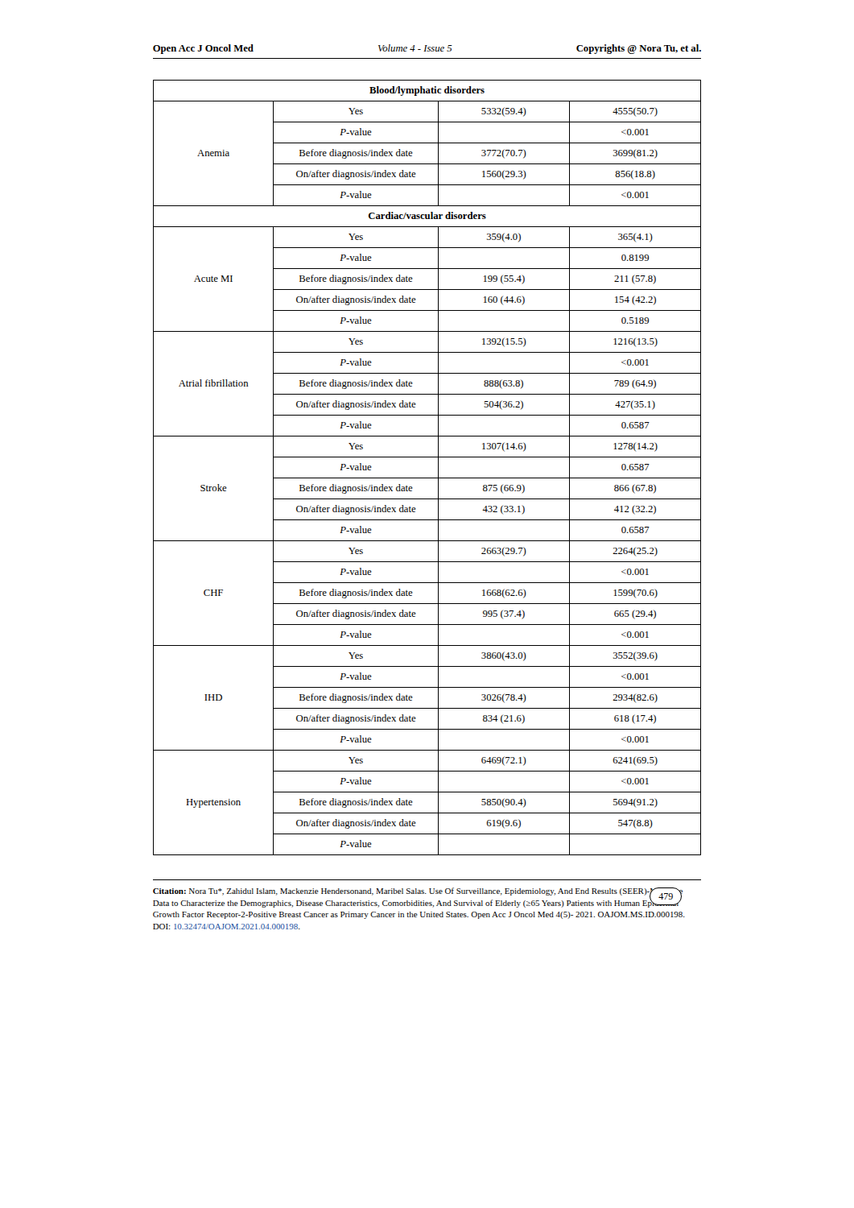Open Acc J Oncol Med
Volume 4 - Issue 5
Copyrights @ Nora Tu, et al.
| Blood/lymphatic disorders |
| Anemia | Yes | 5332(59.4) | 4555(50.7) |
| P -value | | <0.001 |
| Before diagnosis/index date | 3772(70.7) | 3699(81.2) |
| On/after diagnosis/index date | 1560(29.3) | 856(18.8) |
| P -value | | <0.001 |
| Cardiac/vascular disorders |
| Acute MI | Yes | 359(4.0) | 365(4.1) |
| P -value | | 0.8199 |
| Before diagnosis/index date | 199 (55.4) | 211 (57.8) |
| On/after diagnosis/index date | 160 (44.6) | 154 (42.2) |
| P -value | | 0.5189 |
| Atrial fibrillation | Yes | 1392(15.5) | 1216(13.5) |
| P -value | | <0.001 |
| Before diagnosis/index date | 888(63.8) | 789 (64.9) |
| On/after diagnosis/index date | 504(36.2) | 427(35.1) |
| P -value | | 0.6587 |
| Stroke | Yes | 1307(14.6) | 1278(14.2) |
| P -value | | 0.6587 |
| Before diagnosis/index date | 875 (66.9) | 866 (67.8) |
| On/after diagnosis/index date | 432 (33.1) | 412 (32.2) |
| P -value | | 0.6587 |
| CHF | Yes | 2663(29.7) | 2264(25.2) |
| P -value | | <0.001 |
| Before diagnosis/index date | 1668(62.6) | 1599(70.6) |
| On/after diagnosis/index date | 995 (37.4) | 665 (29.4) |
| P -value | | <0.001 |
| IHD | Yes | 3860(43.0) | 3552(39.6) |
| P -value | | <0.001 |
| Before diagnosis/index date | 3026(78.4) | 2934(82.6) |
| On/after diagnosis/index date | 834 (21.6) | 618 (17.4) |
| P -value | | <0.001 |
| Hypertension | Yes | 6469(72.1) | 6241(69.5) |
| P -value | | <0.001 |
| Before diagnosis/index date | 5850(90.4) | 5694(91.2) |
| On/after diagnosis/index date | 619(9.6) | 547(8.8) |
| P -value | | |
Citation: Nora Tu*, Zahidul Islam, Mackenzie Hendersonand, Maribel Salas. Use Of Surveillance, Epidemiology, And End Results (SEER)-Medicare Data to Characterize the Demographics, Disease Characteristics, Comorbidities, And Survival of Elderly (≥65 Years) Patients with Human Epidermal Growth Factor Receptor-2-Positive Breast Cancer as Primary Cancer in the United States. Open Acc J Oncol Med 4(5)- 2021. OAJOM.MS.ID.000198. DOI: 10.32474/OAJOM.2021.04.000198.
479